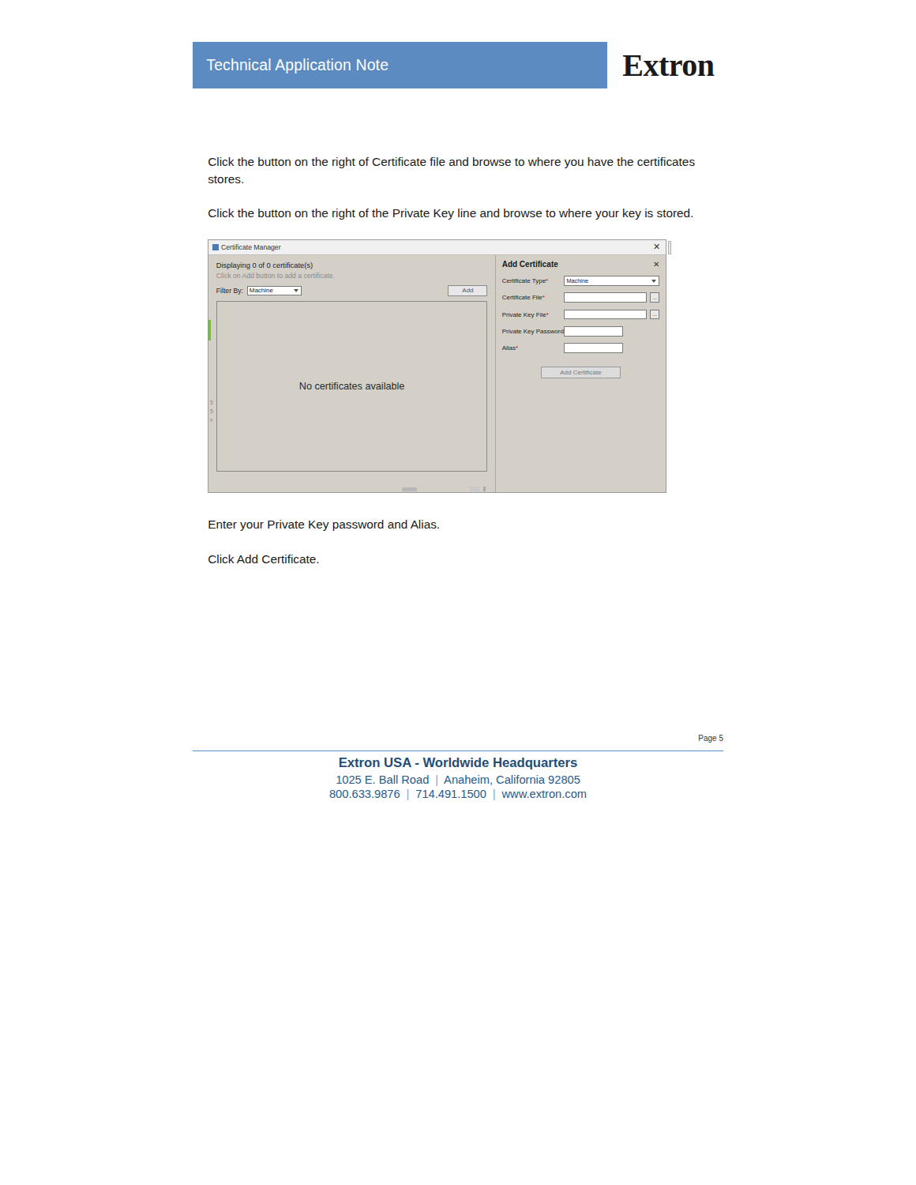Technical Application Note
Extron
Click the button on the right of Certificate file and browse to where you have the certificates stores.
Click the button on the right of the Private Key line and browse to where your key is stored.
Certificate Manager ✕
Displaying 0 of 0 certificate(s)
Click on Add button to add a certificate.
Filter By:
Machine
Add
No certificates available
Add Certificate ✕
Certificate Type*
Machine
Certificate File*
...
Private Key File*
...
Private Key Password
Alias*
Add Certificate
5
5
v
Enter your Private Key password and Alias.
Click Add Certificate.
Page 5
Extron USA - Worldwide Headquarters
1025 E. Ball Road | Anaheim, California 92805
800.633.9876 | 714.491.1500 | www.extron.com